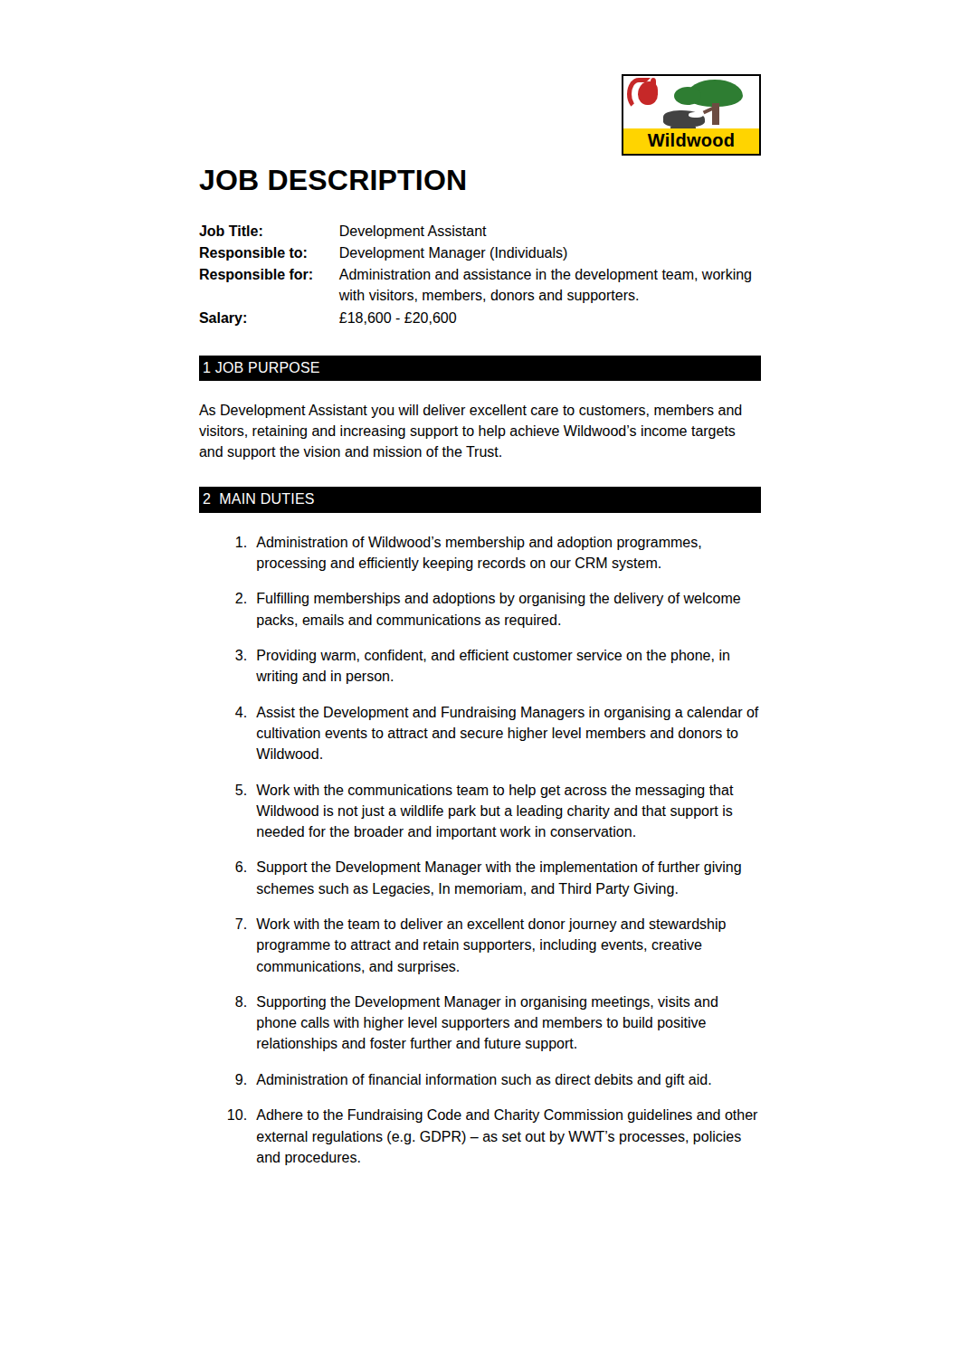Wildwood
JOB DESCRIPTION
| Job Title: | Development Assistant |
| Responsible to: | Development Manager (Individuals) |
| Responsible for: | Administration and assistance in the development team, working with visitors, members, donors and supporters. |
| Salary: | £18,600 - £20,600 |
1 JOB PURPOSE
As Development Assistant you will deliver excellent care to customers, members and visitors, retaining and increasing support to help achieve Wildwood’s income targets and support the vision and mission of the Trust.
2 MAIN DUTIES
Administration of Wildwood’s membership and adoption programmes, processing and efficiently keeping records on our CRM system.
Fulfilling memberships and adoptions by organising the delivery of welcome packs, emails and communications as required.
Providing warm, confident, and efficient customer service on the phone, in writing and in person.
Assist the Development and Fundraising Managers in organising a calendar of cultivation events to attract and secure higher level members and donors to Wildwood.
Work with the communications team to help get across the messaging that Wildwood is not just a wildlife park but a leading charity and that support is needed for the broader and important work in conservation.
Support the Development Manager with the implementation of further giving schemes such as Legacies, In memoriam, and Third Party Giving.
Work with the team to deliver an excellent donor journey and stewardship programme to attract and retain supporters, including events, creative communications, and surprises.
Supporting the Development Manager in organising meetings, visits and phone calls with higher level supporters and members to build positive relationships and foster further and future support.
Administration of financial information such as direct debits and gift aid.
Adhere to the Fundraising Code and Charity Commission guidelines and other external regulations (e.g. GDPR) – as set out by WWT’s processes, policies and procedures.